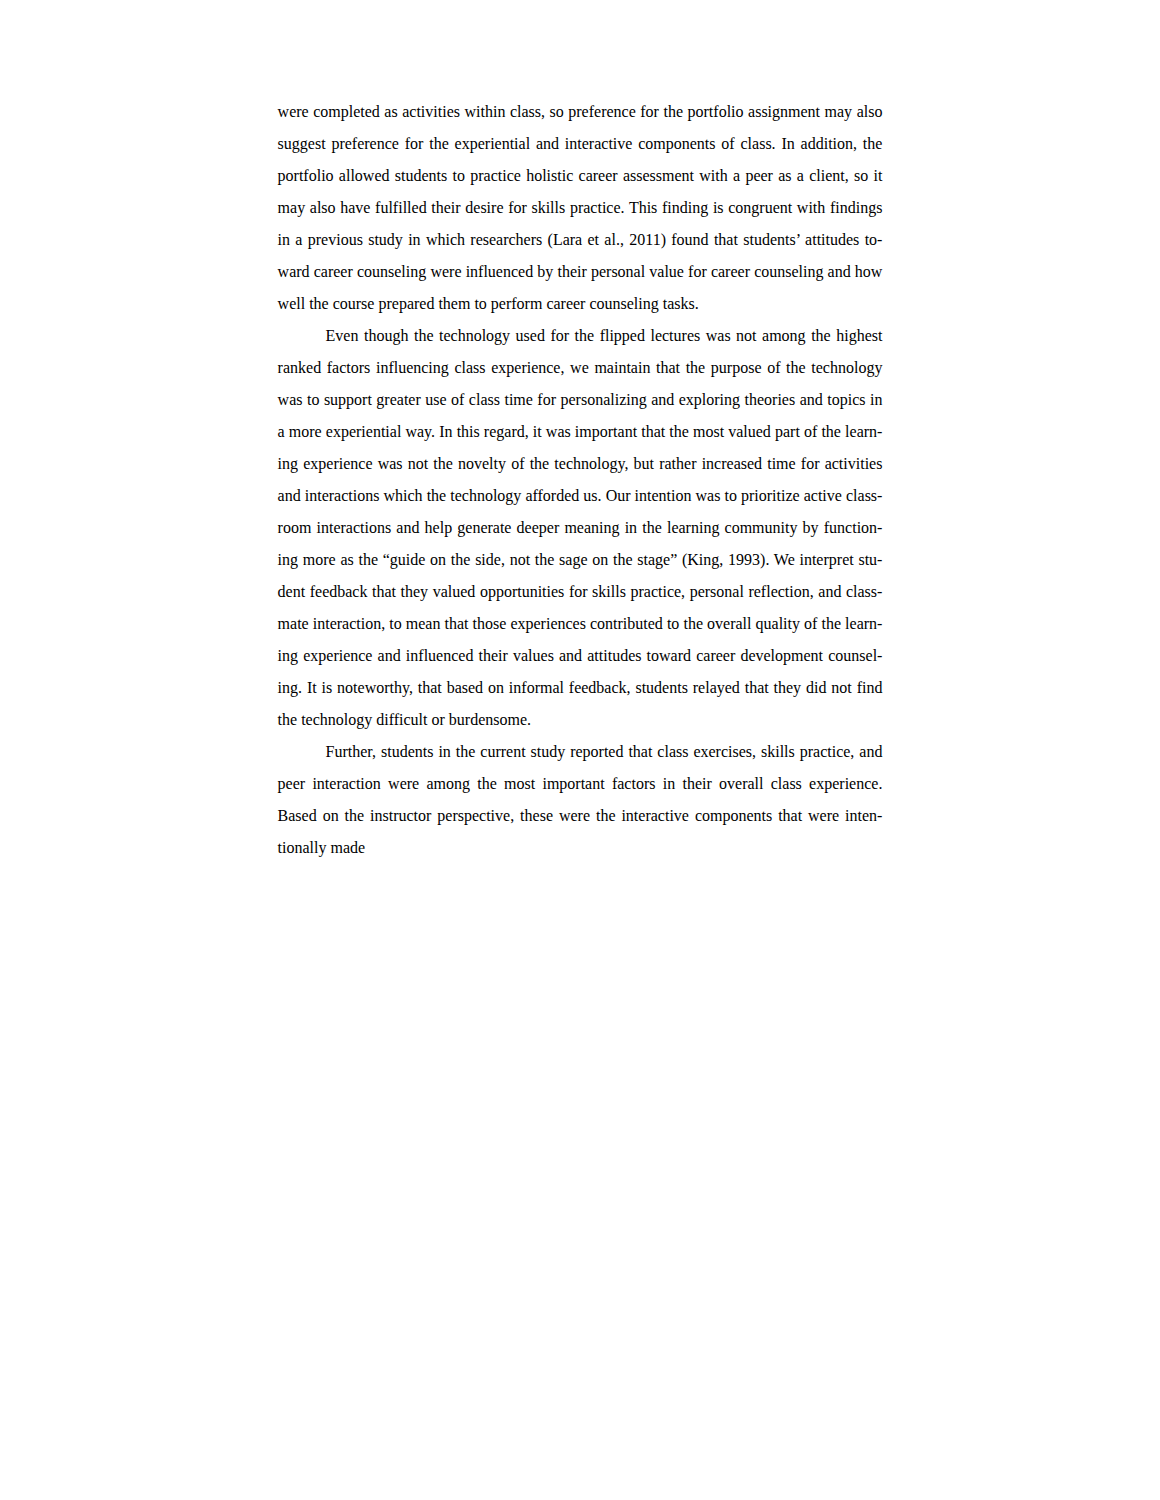were completed as activities within class, so preference for the portfolio assignment may also suggest preference for the experiential and interactive components of class. In addition, the portfolio allowed students to practice holistic career assessment with a peer as a client, so it may also have fulfilled their desire for skills practice. This finding is congruent with findings in a previous study in which researchers (Lara et al., 2011) found that students’ attitudes toward career counseling were influenced by their personal value for career counseling and how well the course prepared them to perform career counseling tasks.
Even though the technology used for the flipped lectures was not among the highest ranked factors influencing class experience, we maintain that the purpose of the technology was to support greater use of class time for personalizing and exploring theories and topics in a more experiential way. In this regard, it was important that the most valued part of the learning experience was not the novelty of the technology, but rather increased time for activities and interactions which the technology afforded us. Our intention was to prioritize active classroom interactions and help generate deeper meaning in the learning community by functioning more as the “guide on the side, not the sage on the stage” (King, 1993). We interpret student feedback that they valued opportunities for skills practice, personal reflection, and classmate interaction, to mean that those experiences contributed to the overall quality of the learning experience and influenced their values and attitudes toward career development counseling. It is noteworthy, that based on informal feedback, students relayed that they did not find the technology difficult or burdensome.
Further, students in the current study reported that class exercises, skills practice, and peer interaction were among the most important factors in their overall class experience. Based on the instructor perspective, these were the interactive components that were intentionally made